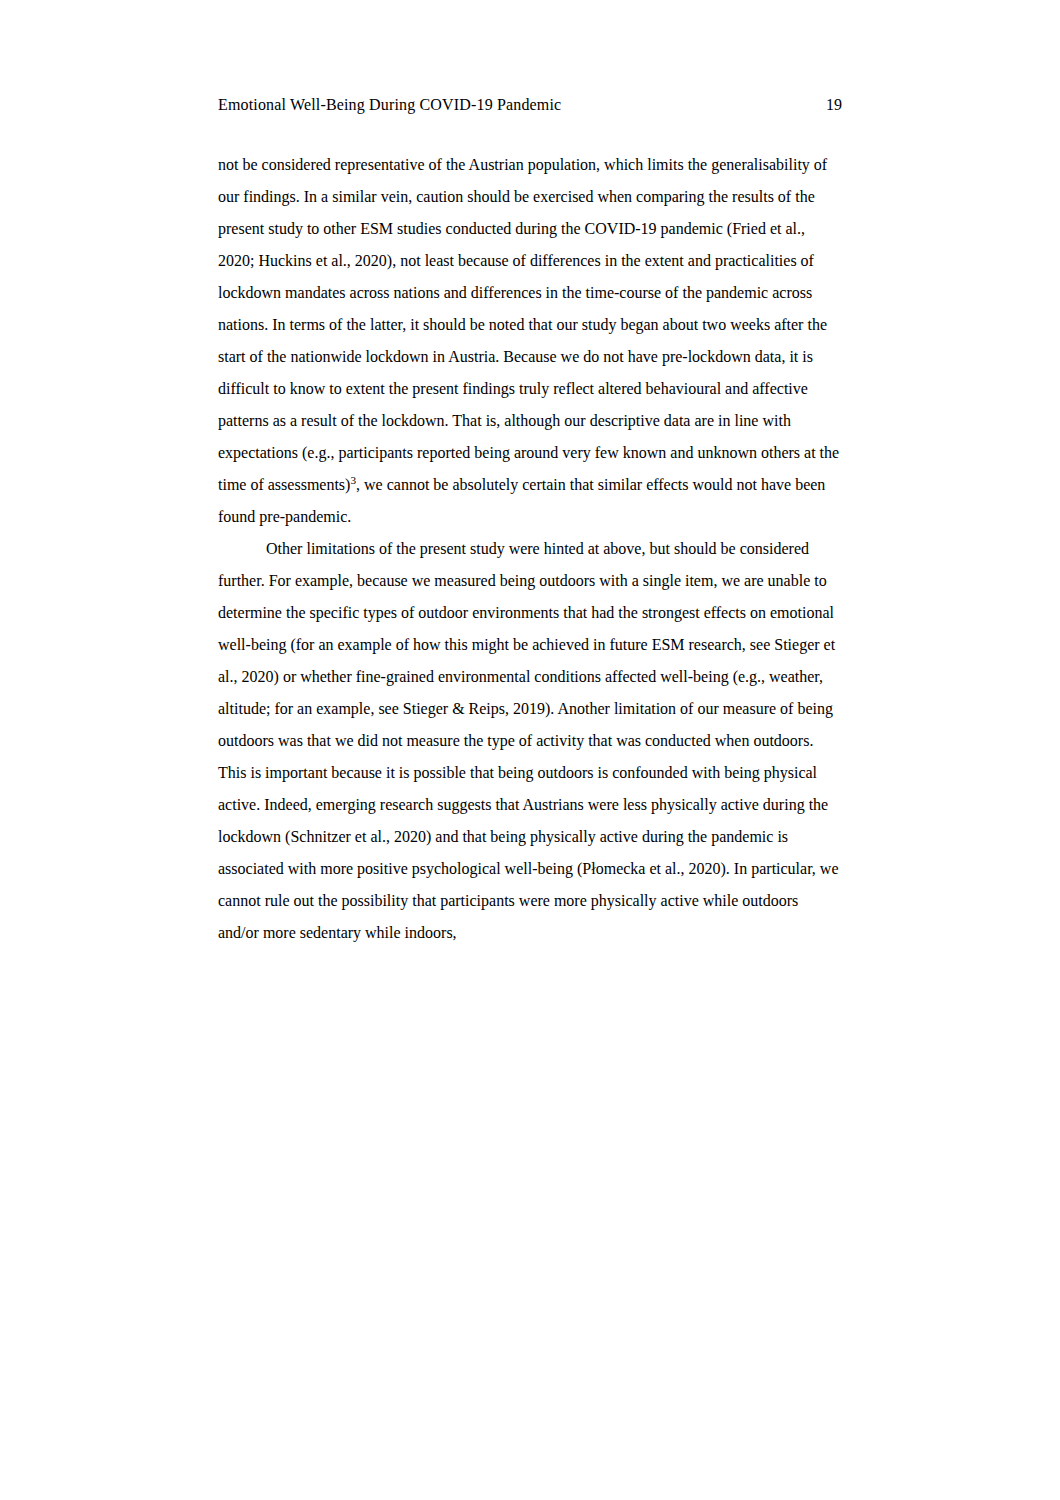Emotional Well-Being During COVID-19 Pandemic 19
not be considered representative of the Austrian population, which limits the generalisability of our findings. In a similar vein, caution should be exercised when comparing the results of the present study to other ESM studies conducted during the COVID-19 pandemic (Fried et al., 2020; Huckins et al., 2020), not least because of differences in the extent and practicalities of lockdown mandates across nations and differences in the time-course of the pandemic across nations. In terms of the latter, it should be noted that our study began about two weeks after the start of the nationwide lockdown in Austria. Because we do not have pre-lockdown data, it is difficult to know to extent the present findings truly reflect altered behavioural and affective patterns as a result of the lockdown. That is, although our descriptive data are in line with expectations (e.g., participants reported being around very few known and unknown others at the time of assessments)3, we cannot be absolutely certain that similar effects would not have been found pre-pandemic.
Other limitations of the present study were hinted at above, but should be considered further. For example, because we measured being outdoors with a single item, we are unable to determine the specific types of outdoor environments that had the strongest effects on emotional well-being (for an example of how this might be achieved in future ESM research, see Stieger et al., 2020) or whether fine-grained environmental conditions affected well-being (e.g., weather, altitude; for an example, see Stieger & Reips, 2019). Another limitation of our measure of being outdoors was that we did not measure the type of activity that was conducted when outdoors. This is important because it is possible that being outdoors is confounded with being physical active. Indeed, emerging research suggests that Austrians were less physically active during the lockdown (Schnitzer et al., 2020) and that being physically active during the pandemic is associated with more positive psychological well-being (Płomecka et al., 2020). In particular, we cannot rule out the possibility that participants were more physically active while outdoors and/or more sedentary while indoors,